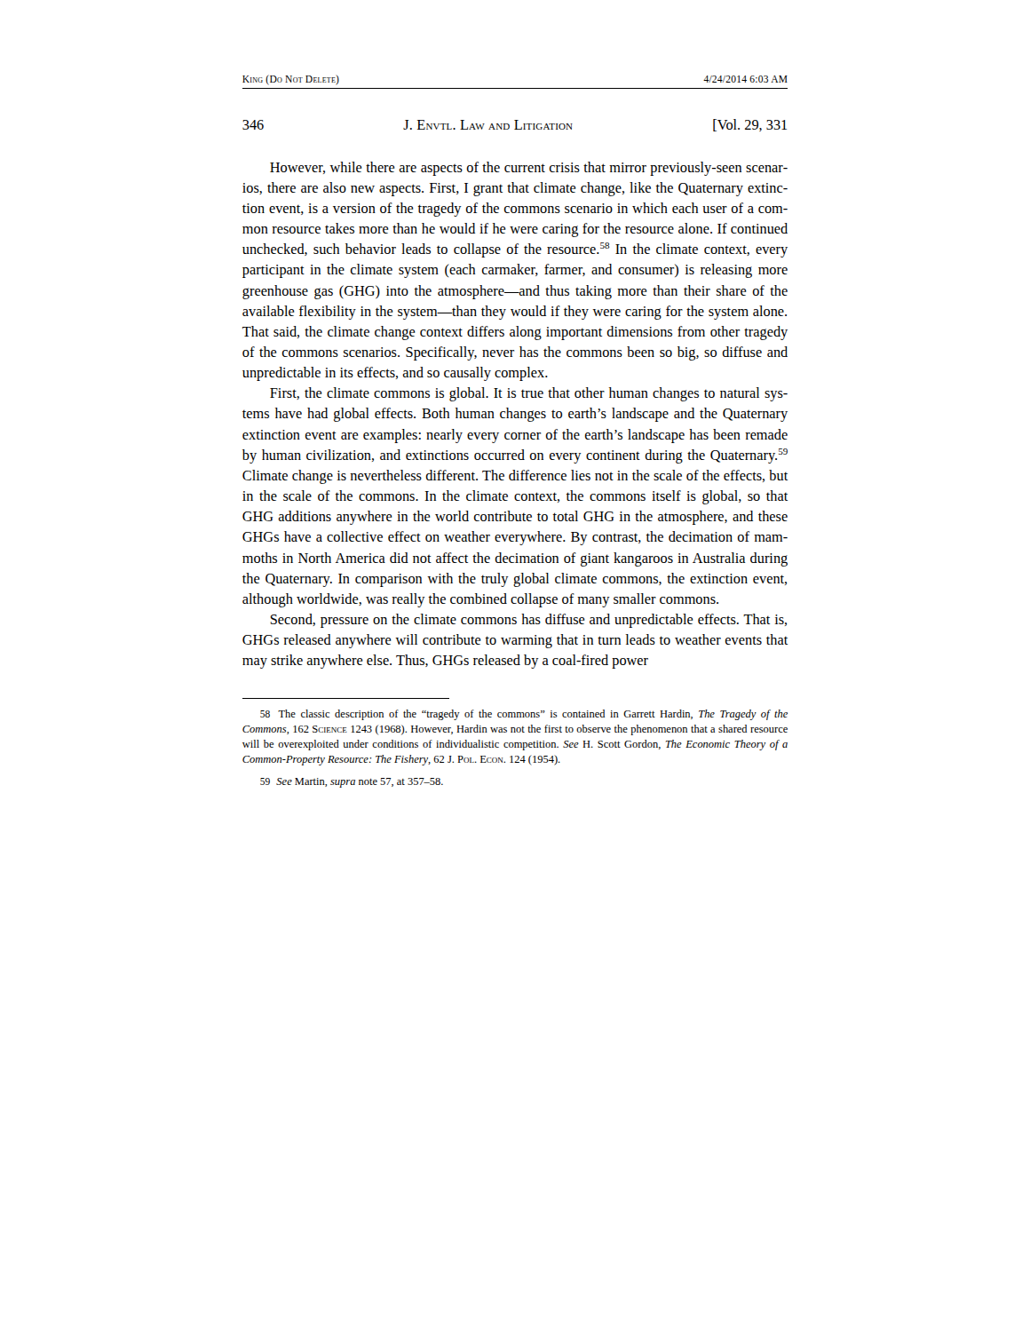King (Do Not Delete) 4/24/2014 6:03 AM
346 J. Envtl. Law and Litigation [Vol. 29, 331
However, while there are aspects of the current crisis that mirror previously-seen scenarios, there are also new aspects. First, I grant that climate change, like the Quaternary extinction event, is a version of the tragedy of the commons scenario in which each user of a common resource takes more than he would if he were caring for the resource alone. If continued unchecked, such behavior leads to collapse of the resource.58 In the climate context, every participant in the climate system (each carmaker, farmer, and consumer) is releasing more greenhouse gas (GHG) into the atmosphere—and thus taking more than their share of the available flexibility in the system—than they would if they were caring for the system alone. That said, the climate change context differs along important dimensions from other tragedy of the commons scenarios. Specifically, never has the commons been so big, so diffuse and unpredictable in its effects, and so causally complex.
First, the climate commons is global. It is true that other human changes to natural systems have had global effects. Both human changes to earth’s landscape and the Quaternary extinction event are examples: nearly every corner of the earth’s landscape has been remade by human civilization, and extinctions occurred on every continent during the Quaternary.59 Climate change is nevertheless different. The difference lies not in the scale of the effects, but in the scale of the commons. In the climate context, the commons itself is global, so that GHG additions anywhere in the world contribute to total GHG in the atmosphere, and these GHGs have a collective effect on weather everywhere. By contrast, the decimation of mammoths in North America did not affect the decimation of giant kangaroos in Australia during the Quaternary. In comparison with the truly global climate commons, the extinction event, although worldwide, was really the combined collapse of many smaller commons.
Second, pressure on the climate commons has diffuse and unpredictable effects. That is, GHGs released anywhere will contribute to warming that in turn leads to weather events that may strike anywhere else. Thus, GHGs released by a coal-fired power
58 The classic description of the “tragedy of the commons” is contained in Garrett Hardin, The Tragedy of the Commons, 162 Science 1243 (1968). However, Hardin was not the first to observe the phenomenon that a shared resource will be overexploited under conditions of individualistic competition. See H. Scott Gordon, The Economic Theory of a Common-Property Resource: The Fishery, 62 J. Pol. Econ. 124 (1954).
59 See Martin, supra note 57, at 357–58.